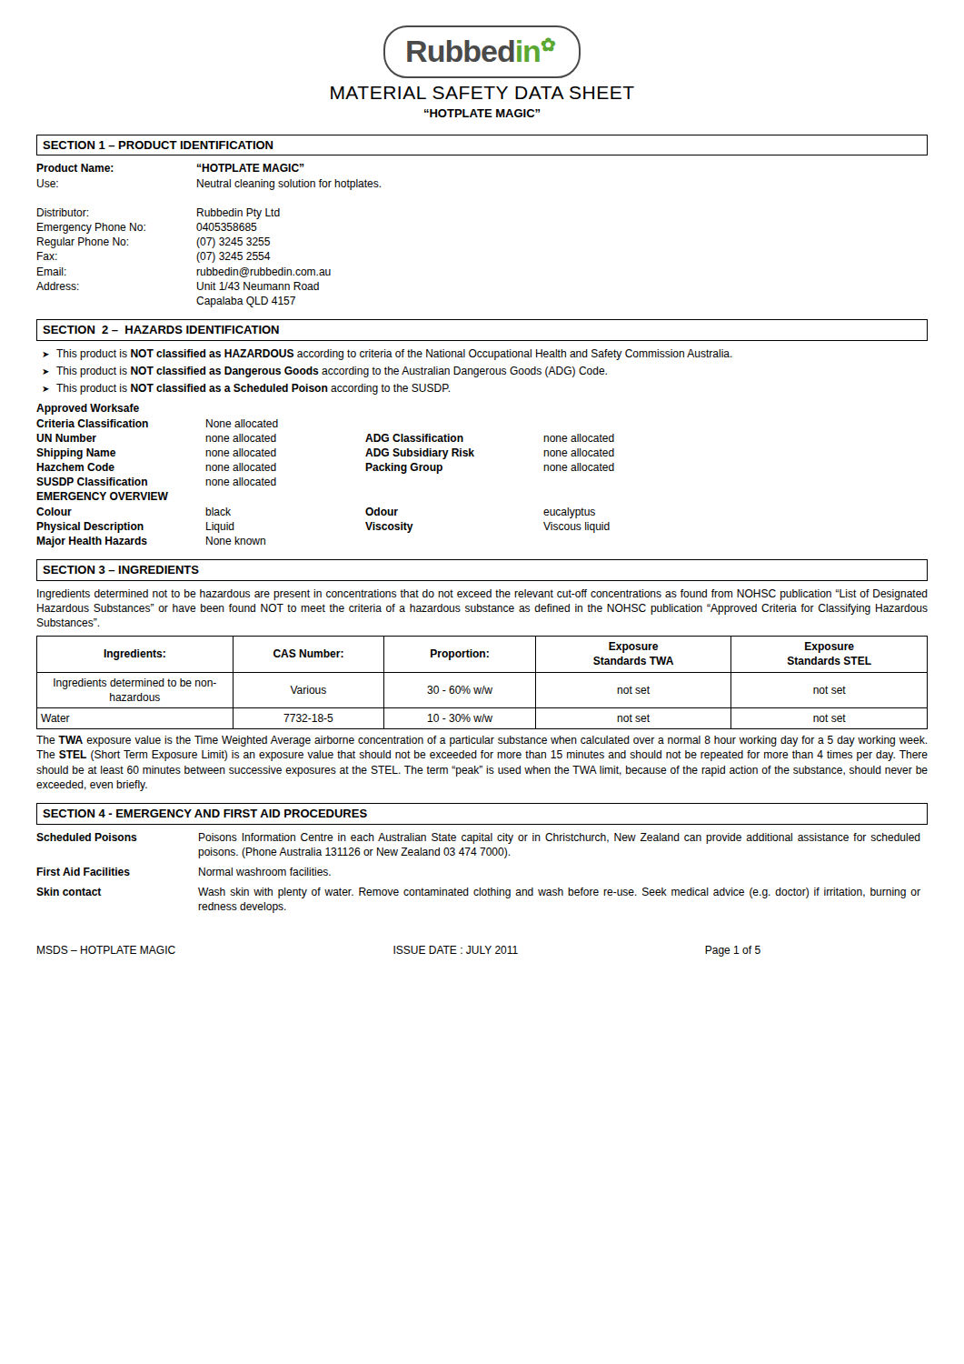Rubbedin✿
MATERIAL SAFETY DATA SHEET
“HOTPLATE MAGIC”
SECTION 1 – PRODUCT IDENTIFICATION
| Product Name: | “HOTPLATE MAGIC” |
| Use: | Neutral cleaning solution for hotplates. |
| Distributor: | Rubbedin Pty Ltd |
| Emergency Phone No: | 0405358685 |
| Regular Phone No: | (07) 3245 3255 |
| Fax: | (07) 3245 2554 |
| Email: | rubbedin@rubbedin.com.au |
| Address: | Unit 1/43 Neumann Road |
| | Capalaba QLD 4157 |
SECTION 2 – HAZARDS IDENTIFICATION
This product is NOT classified as HAZARDOUS according to criteria of the National Occupational Health and Safety Commission Australia.
This product is NOT classified as Dangerous Goods according to the Australian Dangerous Goods (ADG) Code.
This product is NOT classified as a Scheduled Poison according to the SUSDP.
Approved Worksafe
| Criteria Classification | None allocated | | |
| UN Number | none allocated | ADG Classification | none allocated |
| Shipping Name | none allocated | ADG Subsidiary Risk | none allocated |
| Hazchem Code | none allocated | Packing Group | none allocated |
| SUSDP Classification | none allocated | | |
EMERGENCY OVERVIEW
| Colour | black | Odour | eucalyptus |
| Physical Description | Liquid | Viscosity | Viscous liquid |
| Major Health Hazards | None known | | |
SECTION 3 – INGREDIENTS
Ingredients determined not to be hazardous are present in concentrations that do not exceed the relevant cut-off concentrations as found from NOHSC publication “List of Designated Hazardous Substances” or have been found NOT to meet the criteria of a hazardous substance as defined in the NOHSC publication “Approved Criteria for Classifying Hazardous Substances”.
| Ingredients: | CAS Number: | Proportion: | Exposure Standards TWA | Exposure Standards STEL |
| --- | --- | --- | --- | --- |
| Ingredients determined to be non-hazardous | Various | 30 - 60% w/w | not set | not set |
| Water | 7732-18-5 | 10 - 30% w/w | not set | not set |
The TWA exposure value is the Time Weighted Average airborne concentration of a particular substance when calculated over a normal 8 hour working day for a 5 day working week. The STEL (Short Term Exposure Limit) is an exposure value that should not be exceeded for more than 15 minutes and should not be repeated for more than 4 times per day. There should be at least 60 minutes between successive exposures at the STEL. The term “peak” is used when the TWA limit, because of the rapid action of the substance, should never be exceeded, even briefly.
SECTION 4 - EMERGENCY AND FIRST AID PROCEDURES
| Scheduled Poisons | Poisons Information Centre in each Australian State capital city or in Christchurch, New Zealand can provide additional assistance for scheduled poisons. (Phone Australia 131126 or New Zealand 03 474 7000). |
| First Aid Facilities | Normal washroom facilities. |
| Skin contact | Wash skin with plenty of water. Remove contaminated clothing and wash before re-use. Seek medical advice (e.g. doctor) if irritation, burning or redness develops. |
MSDS – HOTPLATE MAGIC
ISSUE DATE : JULY 2011
Page 1 of 5